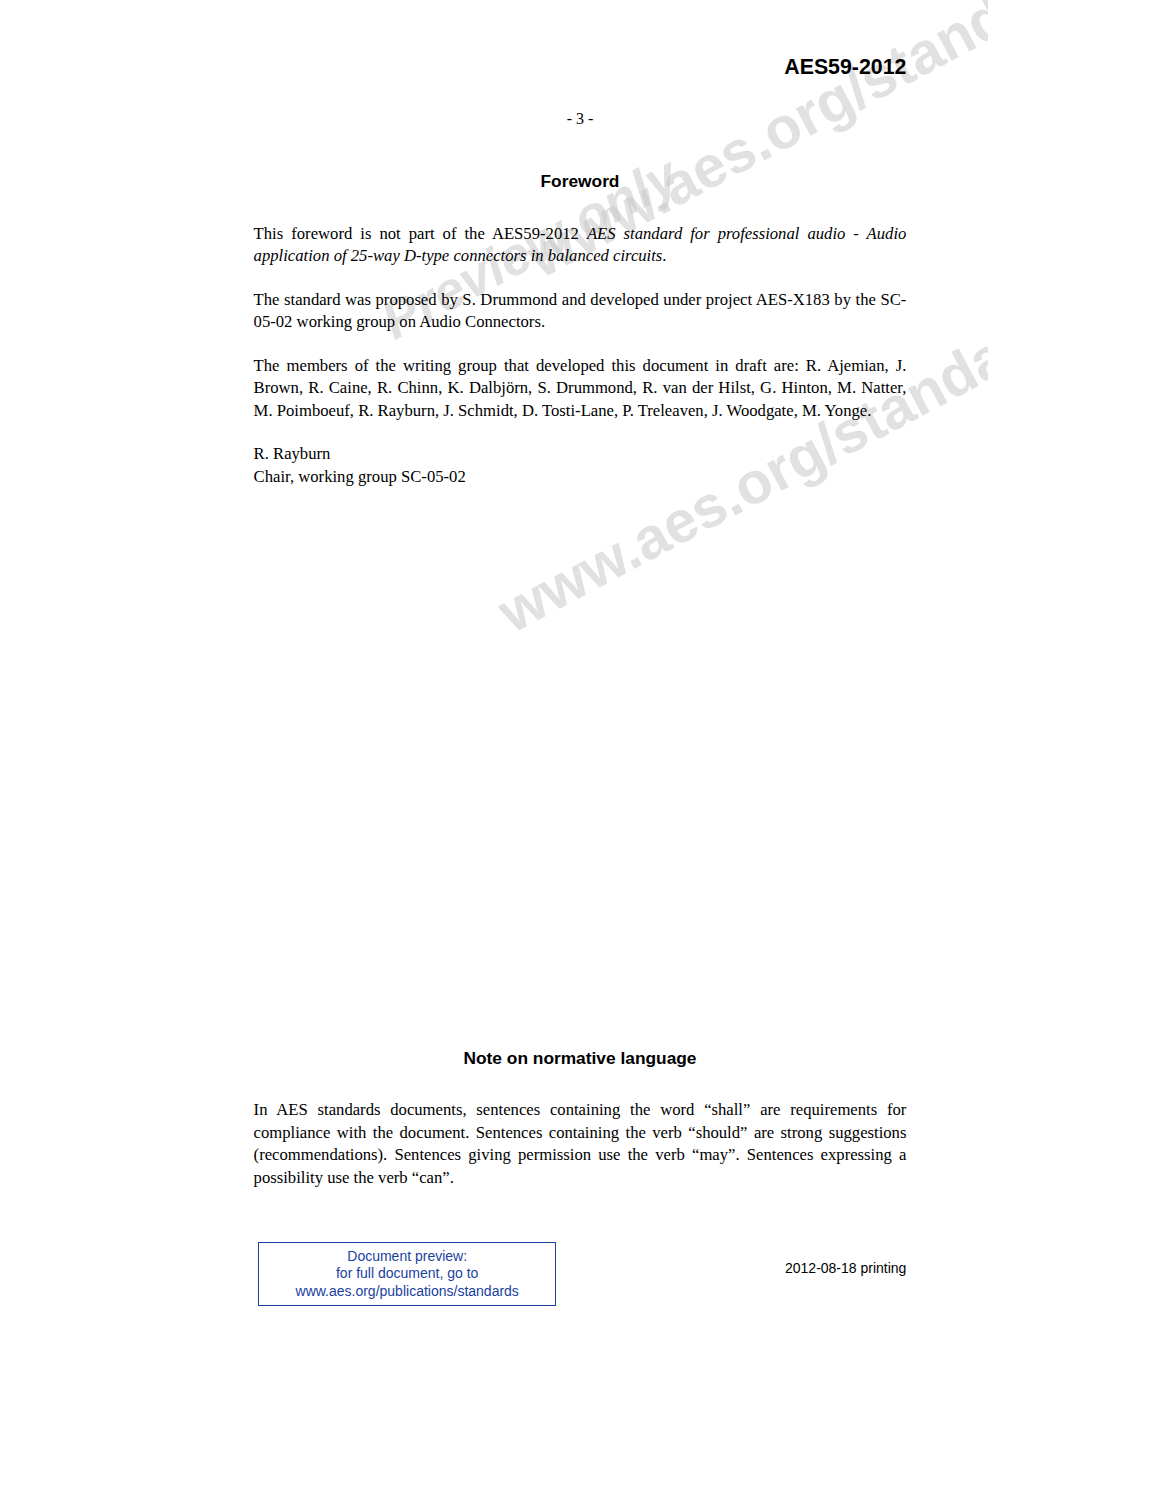Preview only
www.aes.org/standards
www.aes.org/standards
AES59-2012
- 3 -
Foreword
This foreword is not part of the AES59-2012 AES standard for professional audio - Audio application of 25-way D-type connectors in balanced circuits.
The standard was proposed by S. Drummond and developed under project AES-X183 by the SC-05-02 working group on Audio Connectors.
The members of the writing group that developed this document in draft are: R. Ajemian, J. Brown, R. Caine, R. Chinn, K. Dalbjörn, S. Drummond, R. van der Hilst, G. Hinton, M. Natter, M. Poimboeuf, R. Rayburn, J. Schmidt, D. Tosti-Lane, P. Treleaven, J. Woodgate, M. Yonge.
R. Rayburn
Chair, working group SC-05-02
Note on normative language
In AES standards documents, sentences containing the word “shall” are requirements for compliance with the document. Sentences containing the verb “should” are strong suggestions (recommendations). Sentences giving permission use the verb “may”. Sentences expressing a possibility use the verb “can”.
Document preview:
for full document, go to
www.aes.org/publications/standards
2012-08-18 printing